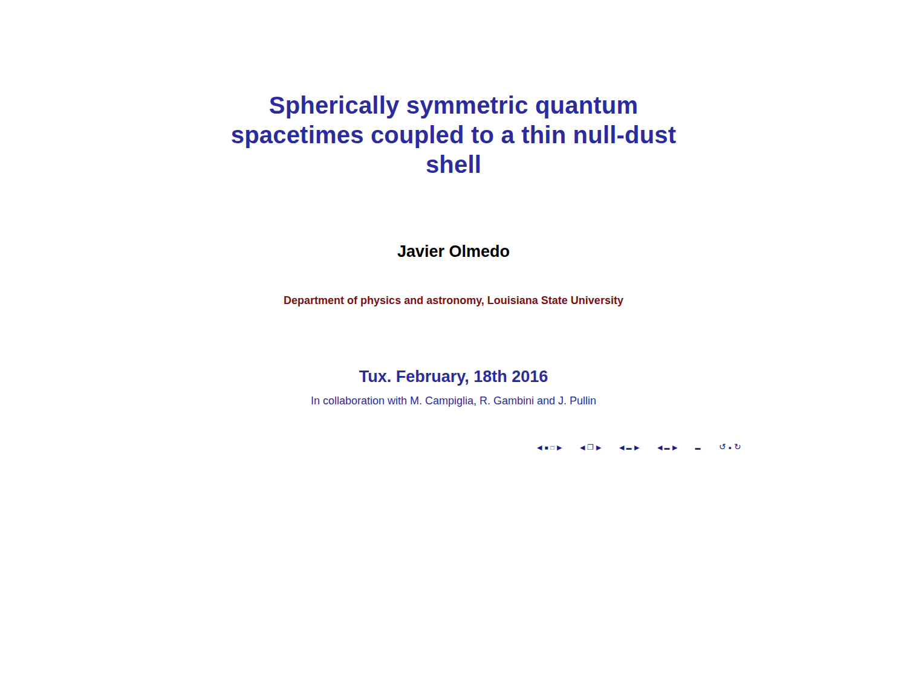Spherically symmetric quantum
spacetimes coupled to a thin null-dust
shell
Javier Olmedo
Department of physics and astronomy, Louisiana State University
Tux. February, 18th 2016
In collaboration with M. Campiglia, R. Gambini and J. Pullin